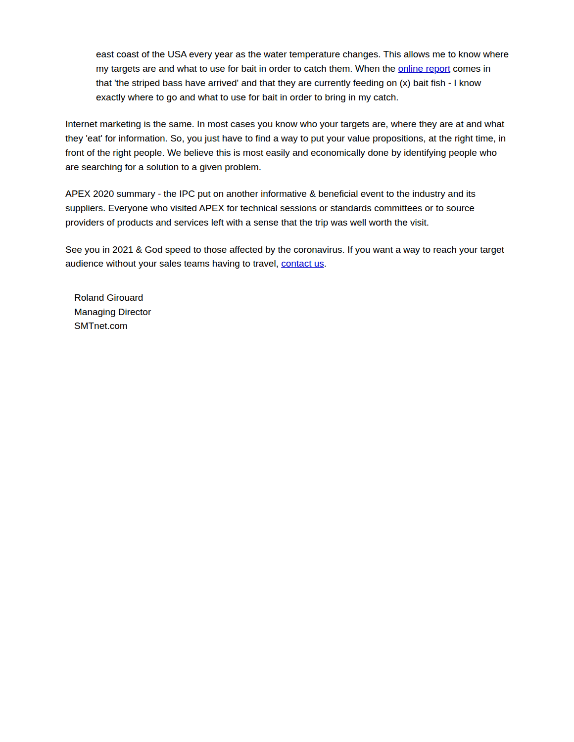east coast of the USA every year as the water temperature changes. This allows me to know where my targets are and what to use for bait in order to catch them. When the online report comes in that 'the striped bass have arrived' and that they are currently feeding on (x) bait fish - I know exactly where to go and what to use for bait in order to bring in my catch.
Internet marketing is the same. In most cases you know who your targets are, where they are at and what they 'eat' for information. So, you just have to find a way to put your value propositions, at the right time, in front of the right people. We believe this is most easily and economically done by identifying people who are searching for a solution to a given problem.
APEX 2020 summary - the IPC put on another informative & beneficial event to the industry and its suppliers. Everyone who visited APEX for technical sessions or standards committees or to source providers of products and services left with a sense that the trip was well worth the visit.
See you in 2021 & God speed to those affected by the coronavirus. If you want a way to reach your target audience without your sales teams having to travel, contact us.
Roland Girouard Managing Director SMTnet.com